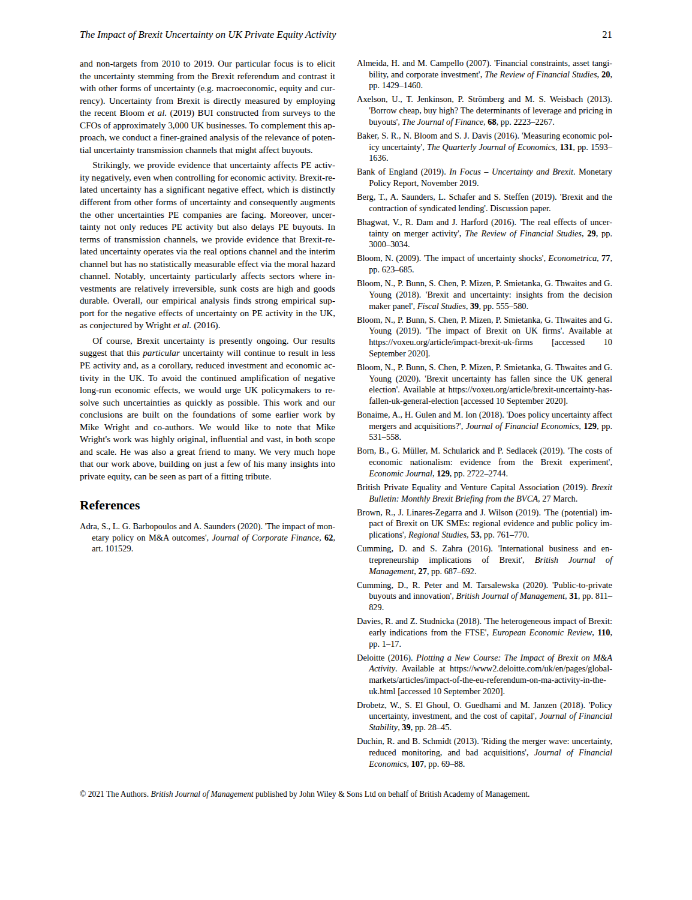The Impact of Brexit Uncertainty on UK Private Equity Activity 21
and non-targets from 2010 to 2019. Our particular focus is to elicit the uncertainty stemming from the Brexit referendum and contrast it with other forms of uncertainty (e.g. macroeconomic, equity and currency). Uncertainty from Brexit is directly measured by employing the recent Bloom et al. (2019) BUI constructed from surveys to the CFOs of approximately 3,000 UK businesses. To complement this approach, we conduct a finer-grained analysis of the relevance of potential uncertainty transmission channels that might affect buyouts.
Strikingly, we provide evidence that uncertainty affects PE activity negatively, even when controlling for economic activity. Brexit-related uncertainty has a significant negative effect, which is distinctly different from other forms of uncertainty and consequently augments the other uncertainties PE companies are facing. Moreover, uncertainty not only reduces PE activity but also delays PE buyouts. In terms of transmission channels, we provide evidence that Brexit-related uncertainty operates via the real options channel and the interim channel but has no statistically measurable effect via the moral hazard channel. Notably, uncertainty particularly affects sectors where investments are relatively irreversible, sunk costs are high and goods durable. Overall, our empirical analysis finds strong empirical support for the negative effects of uncertainty on PE activity in the UK, as conjectured by Wright et al. (2016).
Of course, Brexit uncertainty is presently ongoing. Our results suggest that this particular uncertainty will continue to result in less PE activity and, as a corollary, reduced investment and economic activity in the UK. To avoid the continued amplification of negative long-run economic effects, we would urge UK policymakers to resolve such uncertainties as quickly as possible. This work and our conclusions are built on the foundations of some earlier work by Mike Wright and co-authors. We would like to note that Mike Wright's work was highly original, influential and vast, in both scope and scale. He was also a great friend to many. We very much hope that our work above, building on just a few of his many insights into private equity, can be seen as part of a fitting tribute.
References
Adra, S., L. G. Barbopoulos and A. Saunders (2020). 'The impact of monetary policy on M&A outcomes', Journal of Corporate Finance, 62, art. 101529.
Almeida, H. and M. Campello (2007). 'Financial constraints, asset tangibility, and corporate investment', The Review of Financial Studies, 20, pp. 1429–1460.
Axelson, U., T. Jenkinson, P. Strömberg and M. S. Weisbach (2013). 'Borrow cheap, buy high? The determinants of leverage and pricing in buyouts', The Journal of Finance, 68, pp. 2223–2267.
Baker, S. R., N. Bloom and S. J. Davis (2016). 'Measuring economic policy uncertainty', The Quarterly Journal of Economics, 131, pp. 1593–1636.
Bank of England (2019). In Focus – Uncertainty and Brexit. Monetary Policy Report, November 2019.
Berg, T., A. Saunders, L. Schafer and S. Steffen (2019). 'Brexit and the contraction of syndicated lending'. Discussion paper.
Bhagwat, V., R. Dam and J. Harford (2016). 'The real effects of uncertainty on merger activity', The Review of Financial Studies, 29, pp. 3000–3034.
Bloom, N. (2009). 'The impact of uncertainty shocks', Econometrica, 77, pp. 623–685.
Bloom, N., P. Bunn, S. Chen, P. Mizen, P. Smietanka, G. Thwaites and G. Young (2018). 'Brexit and uncertainty: insights from the decision maker panel', Fiscal Studies, 39, pp. 555–580.
Bloom, N., P. Bunn, S. Chen, P. Mizen, P. Smietanka, G. Thwaites and G. Young (2019). 'The impact of Brexit on UK firms'. Available at https://voxeu.org/article/impact-brexit-uk-firms [accessed 10 September 2020].
Bloom, N., P. Bunn, S. Chen, P. Mizen, P. Smietanka, G. Thwaites and G. Young (2020). 'Brexit uncertainty has fallen since the UK general election'. Available at https://voxeu.org/article/brexit-uncertainty-has-fallen-uk-general-election [accessed 10 September 2020].
Bonaime, A., H. Gulen and M. Ion (2018). 'Does policy uncertainty affect mergers and acquisitions?', Journal of Financial Economics, 129, pp. 531–558.
Born, B., G. Müller, M. Schularick and P. Sedlacek (2019). 'The costs of economic nationalism: evidence from the Brexit experiment', Economic Journal, 129, pp. 2722–2744.
British Private Equality and Venture Capital Association (2019). Brexit Bulletin: Monthly Brexit Briefing from the BVCA, 27 March.
Brown, R., J. Linares-Zegarra and J. Wilson (2019). 'The (potential) impact of Brexit on UK SMEs: regional evidence and public policy implications', Regional Studies, 53, pp. 761–770.
Cumming, D. and S. Zahra (2016). 'International business and entrepreneurship implications of Brexit', British Journal of Management, 27, pp. 687–692.
Cumming, D., R. Peter and M. Tarsalewska (2020). 'Public-to-private buyouts and innovation', British Journal of Management, 31, pp. 811–829.
Davies, R. and Z. Studnicka (2018). 'The heterogeneous impact of Brexit: early indications from the FTSE', European Economic Review, 110, pp. 1–17.
Deloitte (2016). Plotting a New Course: The Impact of Brexit on M&A Activity. Available at https://www2.deloitte.com/uk/en/pages/global-markets/articles/impact-of-the-eu-referendum-on-ma-activity-in-the-uk.html [accessed 10 September 2020].
Drobetz, W., S. El Ghoul, O. Guedhami and M. Janzen (2018). 'Policy uncertainty, investment, and the cost of capital', Journal of Financial Stability, 39, pp. 28–45.
Duchin, R. and B. Schmidt (2013). 'Riding the merger wave: uncertainty, reduced monitoring, and bad acquisitions', Journal of Financial Economics, 107, pp. 69–88.
© 2021 The Authors. British Journal of Management published by John Wiley & Sons Ltd on behalf of British Academy of Management.